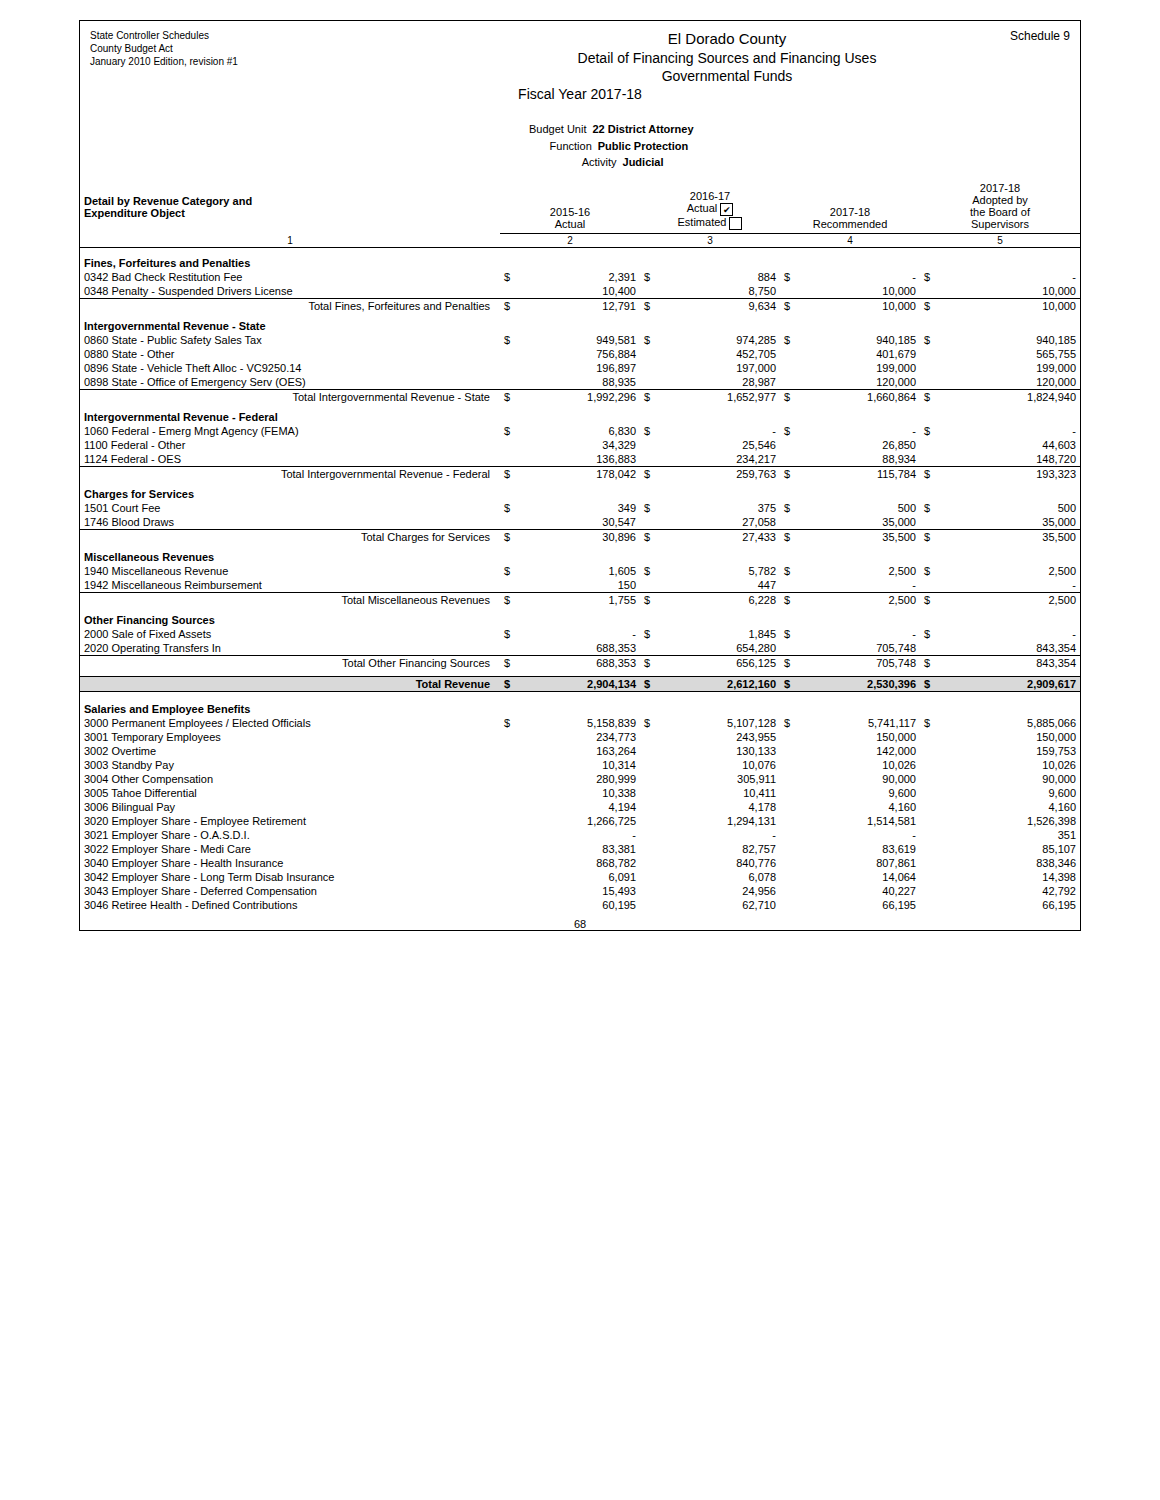Schedule 9
State Controller Schedules
County Budget Act
January 2010 Edition, revision #1
El Dorado County
Detail of Financing Sources and Financing Uses
Governmental Funds
Fiscal Year 2017-18
Budget Unit 22 District Attorney
Function Public Protection
Activity Judicial
| Detail by Revenue Category and Expenditure Object | 2015-16 Actual | 2016-17 Actual Estimated | 2017-18 Recommended | 2017-18 Adopted by the Board of Supervisors |
| --- | --- | --- | --- | --- |
| 1 | 2 | 3 | 4 | 5 |
| Fines, Forfeitures and Penalties | |
| 0342 Bad Check Restitution Fee | $ | 2,391 | $ | 884 | $ | - | $ | - |
| 0348 Penalty - Suspended Drivers License | | 10,400 | | 8,750 | | 10,000 | | 10,000 |
| Total Fines, Forfeitures and Penalties | $ | 12,791 | $ | 9,634 | $ | 10,000 | $ | 10,000 |
| Intergovernmental Revenue - State | |
| 0860 State - Public Safety Sales Tax | $ | 949,581 | $ | 974,285 | $ | 940,185 | $ | 940,185 |
| 0880 State - Other | | 756,884 | | 452,705 | | 401,679 | | 565,755 |
| 0896 State - Vehicle Theft Alloc - VC9250.14 | | 196,897 | | 197,000 | | 199,000 | | 199,000 |
| 0898 State - Office of Emergency Serv (OES) | | 88,935 | | 28,987 | | 120,000 | | 120,000 |
| Total Intergovernmental Revenue - State | $ | 1,992,296 | $ | 1,652,977 | $ | 1,660,864 | $ | 1,824,940 |
| Intergovernmental Revenue - Federal | |
| 1060 Federal - Emerg Mngt Agency (FEMA) | $ | 6,830 | $ | - | $ | - | $ | - |
| 1100 Federal - Other | | 34,329 | | 25,546 | | 26,850 | | 44,603 |
| 1124 Federal - OES | | 136,883 | | 234,217 | | 88,934 | | 148,720 |
| Total Intergovernmental Revenue - Federal | $ | 178,042 | $ | 259,763 | $ | 115,784 | $ | 193,323 |
| Charges for Services | |
| 1501 Court Fee | $ | 349 | $ | 375 | $ | 500 | $ | 500 |
| 1746 Blood Draws | | 30,547 | | 27,058 | | 35,000 | | 35,000 |
| Total Charges for Services | $ | 30,896 | $ | 27,433 | $ | 35,500 | $ | 35,500 |
| Miscellaneous Revenues | |
| 1940 Miscellaneous Revenue | $ | 1,605 | $ | 5,782 | $ | 2,500 | $ | 2,500 |
| 1942 Miscellaneous Reimbursement | | 150 | | 447 | | - | | - |
| Total Miscellaneous Revenues | $ | 1,755 | $ | 6,228 | $ | 2,500 | $ | 2,500 |
| Other Financing Sources | |
| 2000 Sale of Fixed Assets | $ | - | $ | 1,845 | $ | - | $ | - |
| 2020 Operating Transfers In | | 688,353 | | 654,280 | | 705,748 | | 843,354 |
| Total Other Financing Sources | $ | 688,353 | $ | 656,125 | $ | 705,748 | $ | 843,354 |
| Total Revenue | $ | 2,904,134 | $ | 2,612,160 | $ | 2,530,396 | $ | 2,909,617 |
| Salaries and Employee Benefits | |
| 3000 Permanent Employees / Elected Officials | $ | 5,158,839 | $ | 5,107,128 | $ | 5,741,117 | $ | 5,885,066 |
| 3001 Temporary Employees | | 234,773 | | 243,955 | | 150,000 | | 150,000 |
| 3002 Overtime | | 163,264 | | 130,133 | | 142,000 | | 159,753 |
| 3003 Standby Pay | | 10,314 | | 10,076 | | 10,026 | | 10,026 |
| 3004 Other Compensation | | 280,999 | | 305,911 | | 90,000 | | 90,000 |
| 3005 Tahoe Differential | | 10,338 | | 10,411 | | 9,600 | | 9,600 |
| 3006 Bilingual Pay | | 4,194 | | 4,178 | | 4,160 | | 4,160 |
| 3020 Employer Share - Employee Retirement | | 1,266,725 | | 1,294,131 | | 1,514,581 | | 1,526,398 |
| 3021 Employer Share - O.A.S.D.I. | | - | | - | | - | | 351 |
| 3022 Employer Share - Medi Care | | 83,381 | | 82,757 | | 83,619 | | 85,107 |
| 3040 Employer Share - Health Insurance | | 868,782 | | 840,776 | | 807,861 | | 838,346 |
| 3042 Employer Share - Long Term Disab Insurance | | 6,091 | | 6,078 | | 14,064 | | 14,398 |
| 3043 Employer Share - Deferred Compensation | | 15,493 | | 24,956 | | 40,227 | | 42,792 |
| 3046 Retiree Health - Defined Contributions | | 60,195 | | 62,710 | | 66,195 | | 66,195 |
68